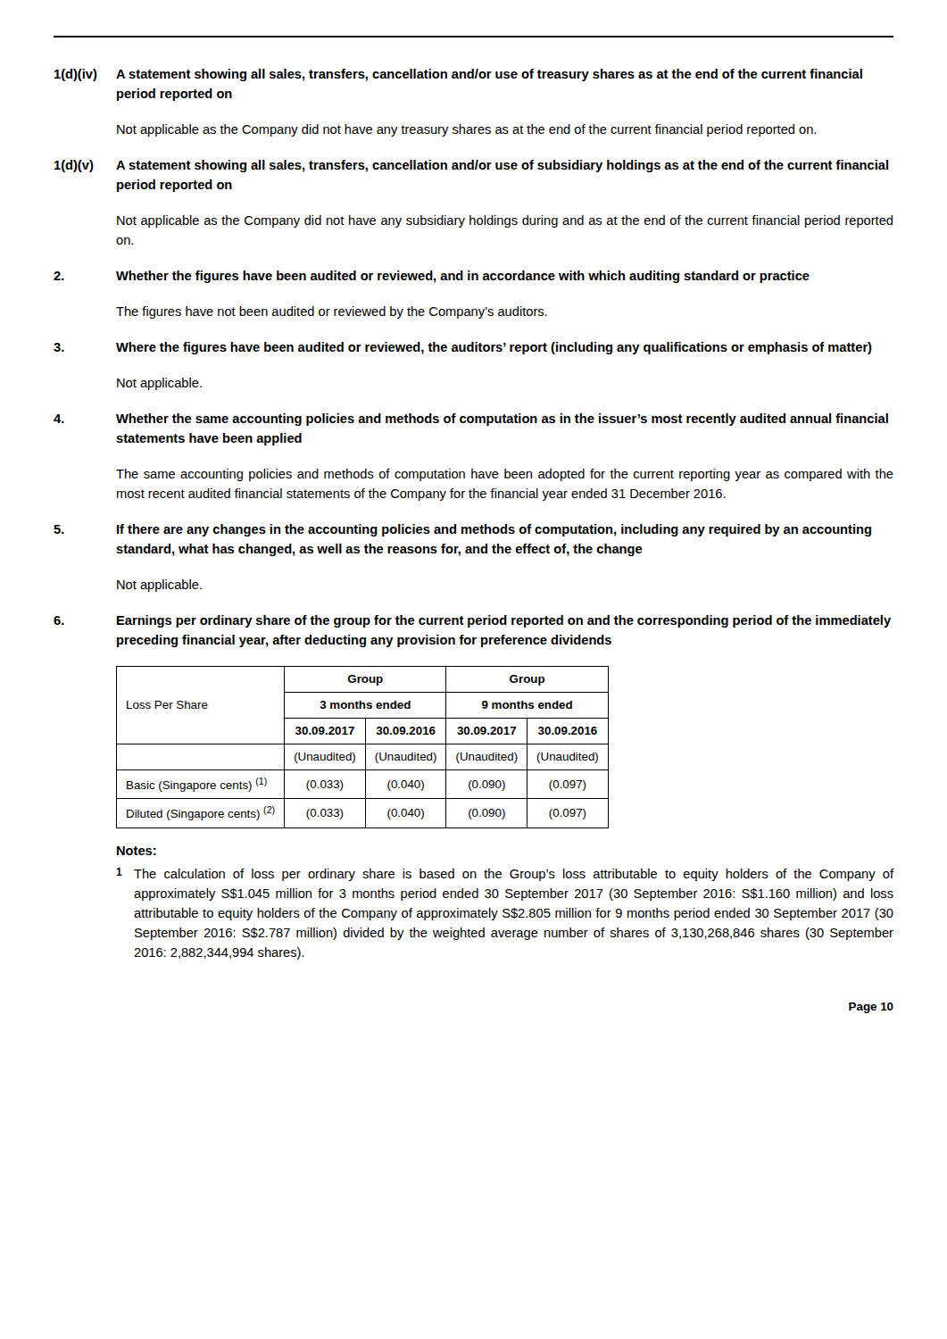1(d)(iv)
A statement showing all sales, transfers, cancellation and/or use of treasury shares as at the end of the current financial period reported on
Not applicable as the Company did not have any treasury shares as at the end of the current financial period reported on.
1(d)(v)
A statement showing all sales, transfers, cancellation and/or use of subsidiary holdings as at the end of the current financial period reported on
Not applicable as the Company did not have any subsidiary holdings during and as at the end of the current financial period reported on.
2.
Whether the figures have been audited or reviewed, and in accordance with which auditing standard or practice
The figures have not been audited or reviewed by the Company’s auditors.
3.
Where the figures have been audited or reviewed, the auditors’ report (including any qualifications or emphasis of matter)
Not applicable.
4.
Whether the same accounting policies and methods of computation as in the issuer’s most recently audited annual financial statements have been applied
The same accounting policies and methods of computation have been adopted for the current reporting year as compared with the most recent audited financial statements of the Company for the financial year ended 31 December 2016.
5.
If there are any changes in the accounting policies and methods of computation, including any required by an accounting standard, what has changed, as well as the reasons for, and the effect of, the change
Not applicable.
6.
Earnings per ordinary share of the group for the current period reported on and the corresponding period of the immediately preceding financial year, after deducting any provision for preference dividends
| Loss Per Share | Group | Group |
| 3 months ended | 9 months ended |
| 30.09.2017 | 30.09.2016 | 30.09.2017 | 30.09.2016 |
| | (Unaudited) | (Unaudited) | (Unaudited) | (Unaudited) |
| Basic (Singapore cents) (1) | (0.033) | (0.040) | (0.090) | (0.097) |
| Diluted (Singapore cents) (2) | (0.033) | (0.040) | (0.090) | (0.097) |
Notes:
1
The calculation of loss per ordinary share is based on the Group’s loss attributable to equity holders of the Company of approximately S$1.045 million for 3 months period ended 30 September 2017 (30 September 2016: S$1.160 million) and loss attributable to equity holders of the Company of approximately S$2.805 million for 9 months period ended 30 September 2017 (30 September 2016: S$2.787 million) divided by the weighted average number of shares of 3,130,268,846 shares (30 September 2016: 2,882,344,994 shares).
Page 10